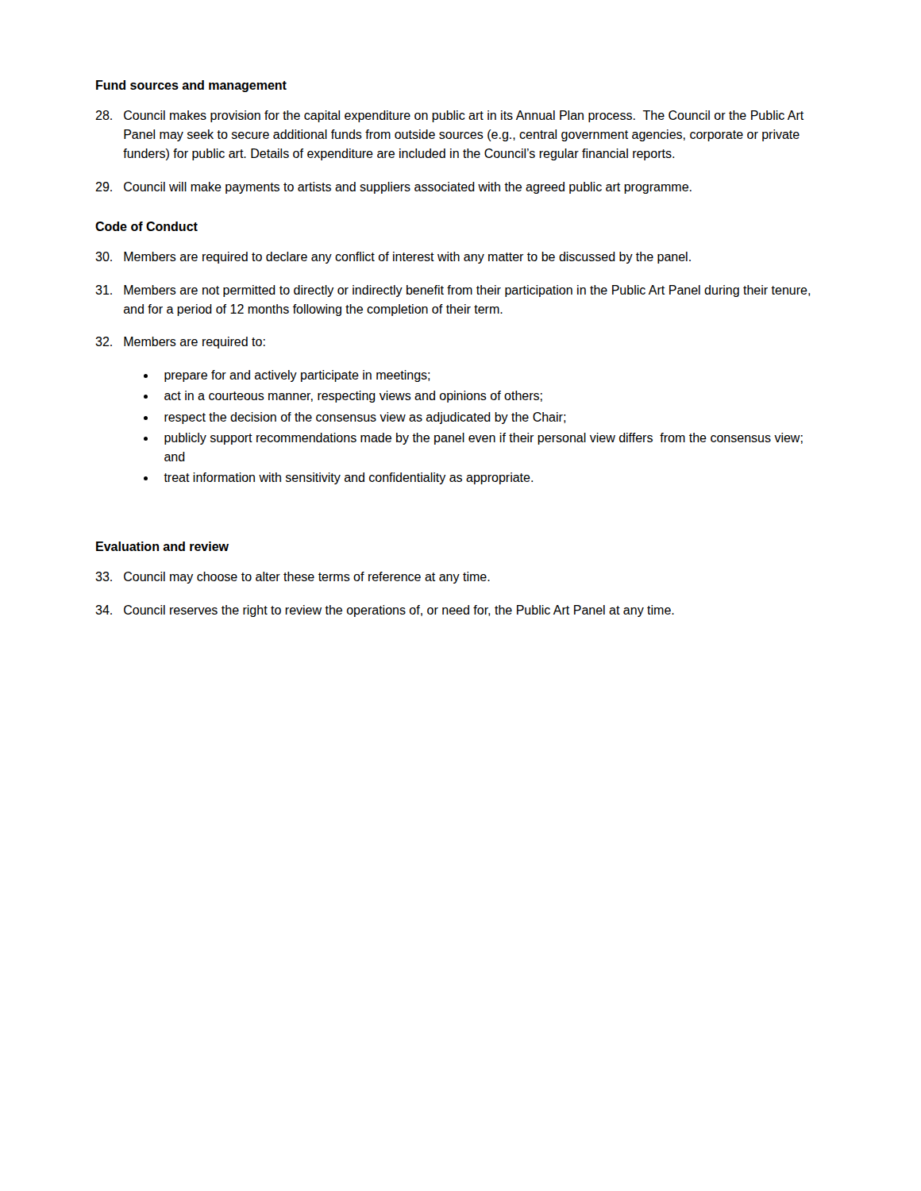Fund sources and management
28. Council makes provision for the capital expenditure on public art in its Annual Plan process. The Council or the Public Art Panel may seek to secure additional funds from outside sources (e.g., central government agencies, corporate or private funders) for public art. Details of expenditure are included in the Council’s regular financial reports.
29. Council will make payments to artists and suppliers associated with the agreed public art programme.
Code of Conduct
30. Members are required to declare any conflict of interest with any matter to be discussed by the panel.
31. Members are not permitted to directly or indirectly benefit from their participation in the Public Art Panel during their tenure, and for a period of 12 months following the completion of their term.
32. Members are required to:
prepare for and actively participate in meetings;
act in a courteous manner, respecting views and opinions of others;
respect the decision of the consensus view as adjudicated by the Chair;
publicly support recommendations made by the panel even if their personal view differs from the consensus view; and
treat information with sensitivity and confidentiality as appropriate.
Evaluation and review
33. Council may choose to alter these terms of reference at any time.
34. Council reserves the right to review the operations of, or need for, the Public Art Panel at any time.